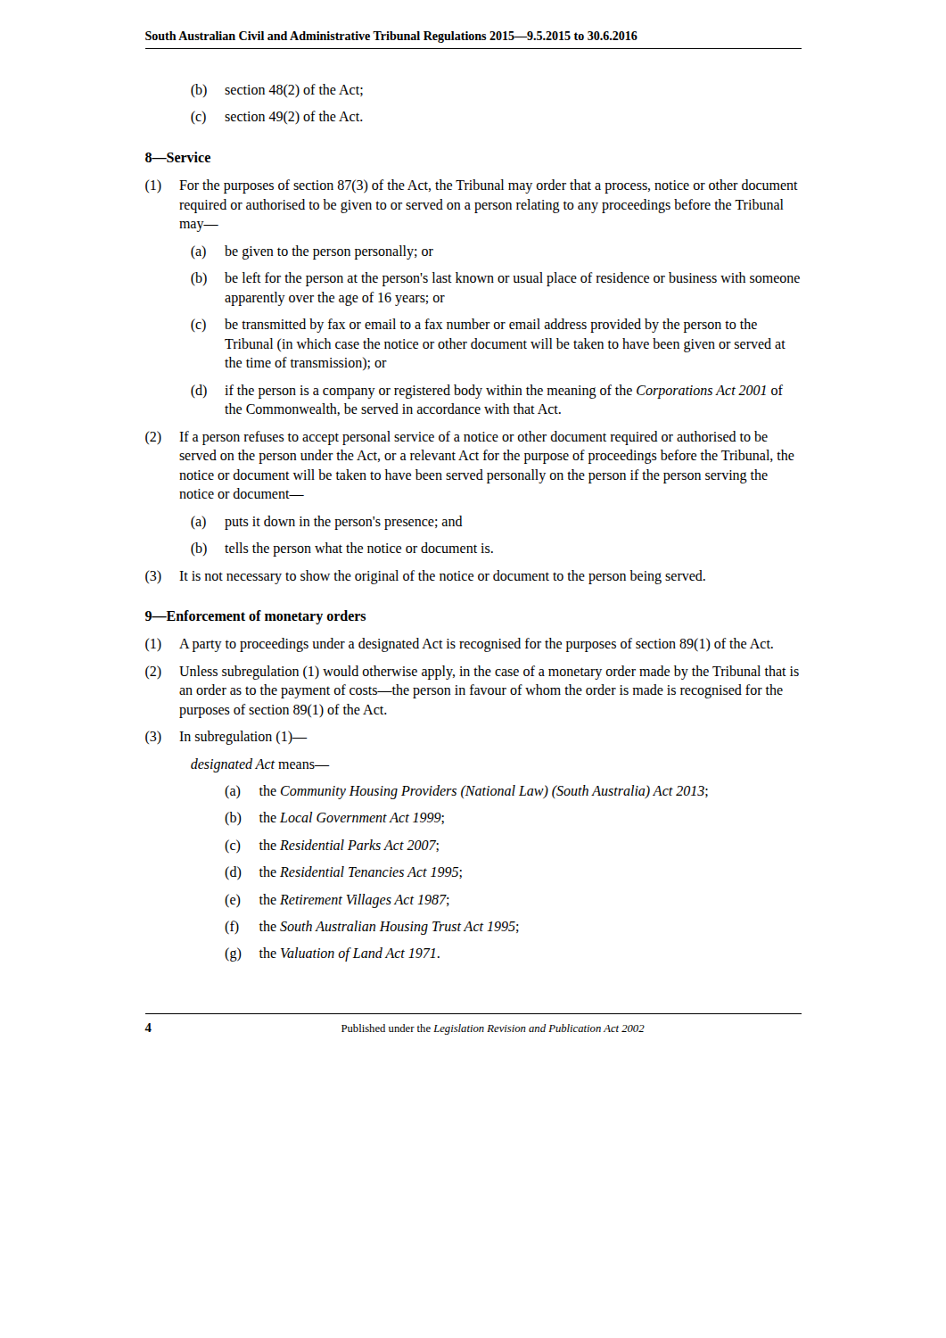South Australian Civil and Administrative Tribunal Regulations 2015—9.5.2015 to 30.6.2016
(b) section 48(2) of the Act;
(c) section 49(2) of the Act.
8—Service
(1) For the purposes of section 87(3) of the Act, the Tribunal may order that a process, notice or other document required or authorised to be given to or served on a person relating to any proceedings before the Tribunal may—
(a) be given to the person personally; or
(b) be left for the person at the person's last known or usual place of residence or business with someone apparently over the age of 16 years; or
(c) be transmitted by fax or email to a fax number or email address provided by the person to the Tribunal (in which case the notice or other document will be taken to have been given or served at the time of transmission); or
(d) if the person is a company or registered body within the meaning of the Corporations Act 2001 of the Commonwealth, be served in accordance with that Act.
(2) If a person refuses to accept personal service of a notice or other document required or authorised to be served on the person under the Act, or a relevant Act for the purpose of proceedings before the Tribunal, the notice or document will be taken to have been served personally on the person if the person serving the notice or document—
(a) puts it down in the person's presence; and
(b) tells the person what the notice or document is.
(3) It is not necessary to show the original of the notice or document to the person being served.
9—Enforcement of monetary orders
(1) A party to proceedings under a designated Act is recognised for the purposes of section 89(1) of the Act.
(2) Unless subregulation (1) would otherwise apply, in the case of a monetary order made by the Tribunal that is an order as to the payment of costs—the person in favour of whom the order is made is recognised for the purposes of section 89(1) of the Act.
(3) In subregulation (1)—
designated Act means—
(a) the Community Housing Providers (National Law) (South Australia) Act 2013;
(b) the Local Government Act 1999;
(c) the Residential Parks Act 2007;
(d) the Residential Tenancies Act 1995;
(e) the Retirement Villages Act 1987;
(f) the South Australian Housing Trust Act 1995;
(g) the Valuation of Land Act 1971.
4
Published under the Legislation Revision and Publication Act 2002